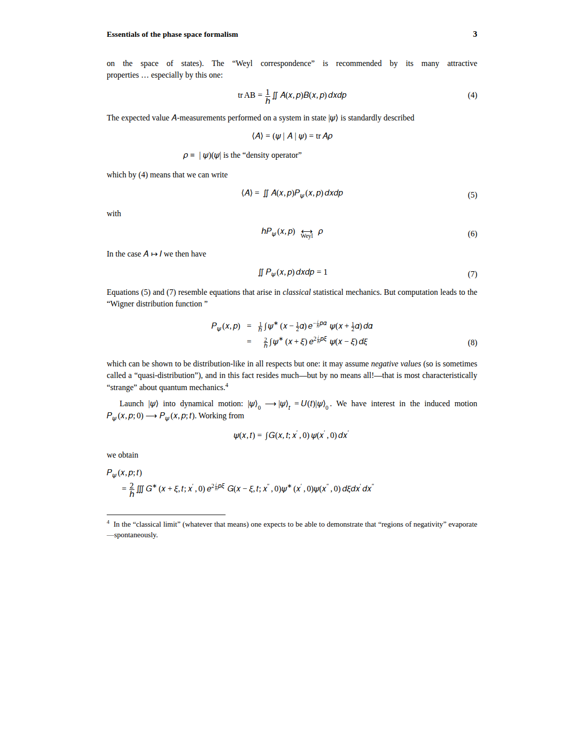Essentials of the phase space formalism 3
on the space of states). The “Weyl correspondence” is recommended by its many attractive properties … especially by this one:
trAB = 1h ∬ A(x,p) B(x,p) dxdp
(4)
The expected value A-measurements performed on a system in state |ψ⟩ is standardly described
⟨A⟩ = (ψ| A |ψ) = trAρ
ρ ≡ |ψ) (ψ| is the “density operator”
which by (4) means that we can write
⟨A⟩ = ∬ A(x,p) Pψ (x,p) dxdp
(5)
with
hPψ (x,p) ⟷ Weyl ρ
(6)
In the case A↦I we then have
∬ Pψ (x,p) dxdp =1
(7)
Equations (5) and (7) resemble equations that arise in classical statistical mechanics. But computation leads to the “Wigner distribution function ”
Pψ (x,p) = 1h ∫ ψ∗ (x− 12α ) e −iℏpα ψ (x+ 12α ) dα = 2h ∫ ψ∗ (x+ξ) e 2iℏpξ ψ (x−ξ) dξ
(8)
which can be shown to be distribution-like in all respects but one: it may assume negative values (so is sometimes called a “quasi-distribution”), and in this fact resides much—but by no means all!—that is most characteristically “strange” about quantum mechanics.4
Launch |ψ⟩ into dynamical motion: |ψ⟩0⟶|ψ⟩t=U(t)|ψ⟩0. We have interest in the induced motion Pψ(x,p;0)⟶Pψ(x,p;t). Working from
ψ(x,t) = ∫ G(x,t; x′,0) ψ(x′,0) dx′
we obtain
Pψ (x,p;t)
= 2h ∭ G∗ (x+ξ,t; x′,0) e 2iℏpξ G (x−ξ,t; x″,0) ψ∗ (x′,0) ψ (x″,0) dξdx′dx″
4 In the “classical limit” (whatever that means) one expects to be able to demonstrate that “regions of negativity” evaporate—spontaneously.